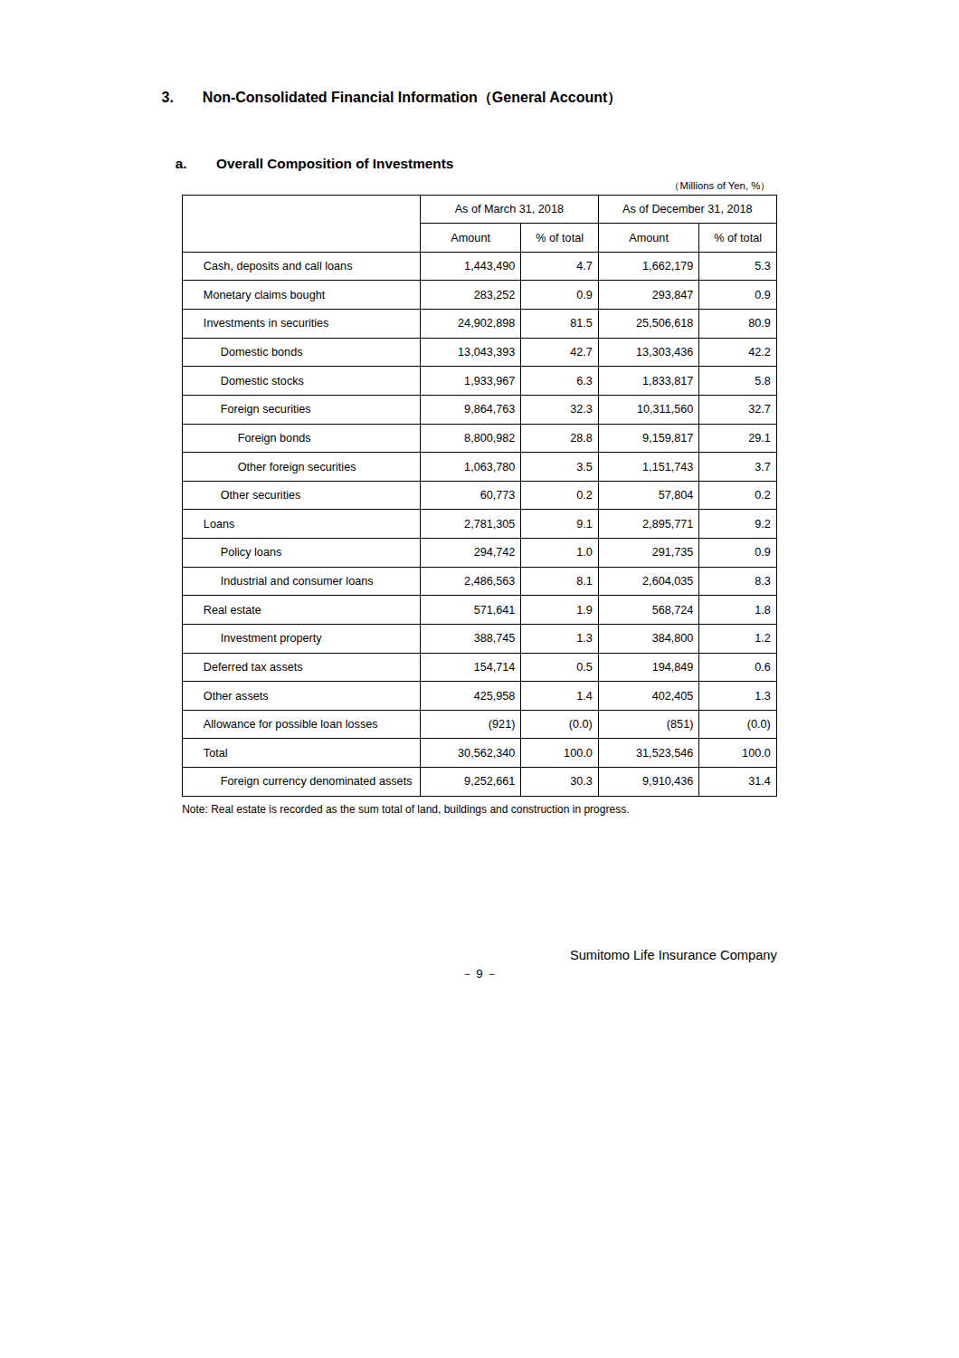3. Non-Consolidated Financial Information（General Account）
a. Overall Composition of Investments
（Millions of Yen, %）
| | As of March 31, 2018 | As of December 31, 2018 |
| --- | --- | --- |
| Amount | % of total | Amount | % of total |
| Cash, deposits and call loans | 1,443,490 | 4.7 | 1,662,179 | 5.3 |
| Monetary claims bought | 283,252 | 0.9 | 293,847 | 0.9 |
| Investments in securities | 24,902,898 | 81.5 | 25,506,618 | 80.9 |
| Domestic bonds | 13,043,393 | 42.7 | 13,303,436 | 42.2 |
| Domestic stocks | 1,933,967 | 6.3 | 1,833,817 | 5.8 |
| Foreign securities | 9,864,763 | 32.3 | 10,311,560 | 32.7 |
| Foreign bonds | 8,800,982 | 28.8 | 9,159,817 | 29.1 |
| Other foreign securities | 1,063,780 | 3.5 | 1,151,743 | 3.7 |
| Other securities | 60,773 | 0.2 | 57,804 | 0.2 |
| Loans | 2,781,305 | 9.1 | 2,895,771 | 9.2 |
| Policy loans | 294,742 | 1.0 | 291,735 | 0.9 |
| Industrial and consumer loans | 2,486,563 | 8.1 | 2,604,035 | 8.3 |
| Real estate | 571,641 | 1.9 | 568,724 | 1.8 |
| Investment property | 388,745 | 1.3 | 384,800 | 1.2 |
| Deferred tax assets | 154,714 | 0.5 | 194,849 | 0.6 |
| Other assets | 425,958 | 1.4 | 402,405 | 1.3 |
| Allowance for possible loan losses | (921) | (0.0) | (851) | (0.0) |
| Total | 30,562,340 | 100.0 | 31,523,546 | 100.0 |
| Foreign currency denominated assets | 9,252,661 | 30.3 | 9,910,436 | 31.4 |
Note: Real estate is recorded as the sum total of land, buildings and construction in progress.
Sumitomo Life Insurance Company
－ 9 －